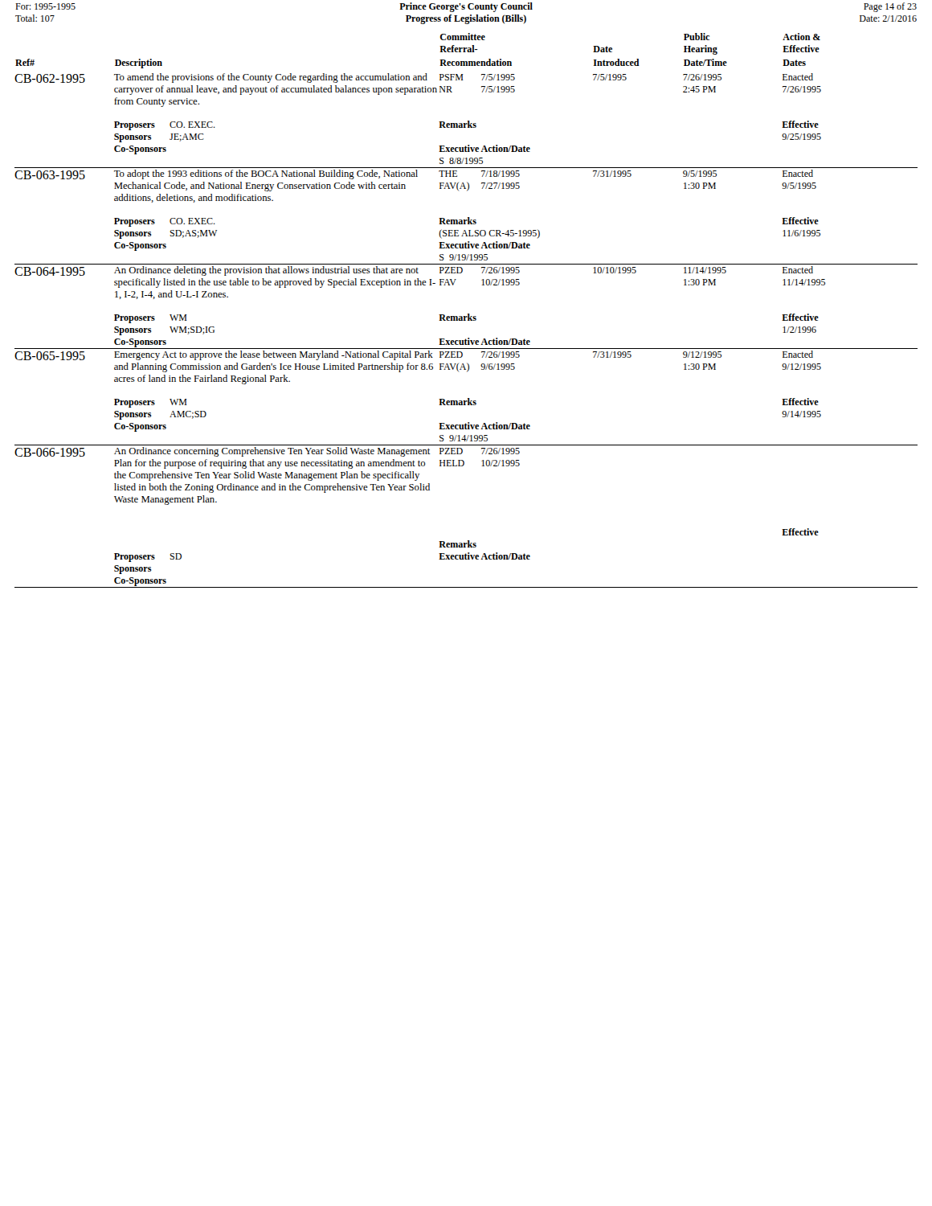| For: 1995-1995 Total: 107 | Prince George's County Council Progress of Legislation (Bills) | Page 14 of 23 Date: 2/1/2016 |
| | | Committee Referral- | Date | Public Hearing | Action & Effective |
| Ref# | Description | Recommendation | Introduced | Date/Time | Dates |
| CB-062-1995 | To amend the provisions of the County Code regarding the accumulation and carryover of annual leave, and payout of accumulated balances upon separation from County service. | PSFM 7/5/1995 NR 7/5/1995 | 7/5/1995 | 7/26/1995 2:45 PM | Enacted 7/26/1995 |
| | / Proposers / CO. EXEC. / / Sponsors / JE;AMC / / Co-Sponsors / / | Remarks Executive Action/Date S 8/8/1995 | Effective 9/25/1995 |
| CB-063-1995 | To adopt the 1993 editions of the BOCA National Building Code, National Mechanical Code, and National Energy Conservation Code with certain additions, deletions, and modifications. | THE 7/18/1995 FAV(A) 7/27/1995 | 7/31/1995 | 9/5/1995 1:30 PM | Enacted 9/5/1995 |
| | / Proposers / CO. EXEC. / / Sponsors / SD;AS;MW / / Co-Sponsors / / | Remarks (SEE ALSO CR-45-1995) Executive Action/Date S 9/19/1995 | Effective 11/6/1995 |
| CB-064-1995 | An Ordinance deleting the provision that allows industrial uses that are not specifically listed in the use table to be approved by Special Exception in the I-1, I-2, I-4, and U-L-I Zones. | PZED 7/26/1995 FAV 10/2/1995 | 10/10/1995 | 11/14/1995 1:30 PM | Enacted 11/14/1995 |
| | / Proposers / WM / / Sponsors / WM;SD;IG / / Co-Sponsors / / | Remarks Executive Action/Date | Effective 1/2/1996 |
| CB-065-1995 | Emergency Act to approve the lease between Maryland -National Capital Park and Planning Commission and Garden's Ice House Limited Partnership for 8.6 acres of land in the Fairland Regional Park. | PZED 7/26/1995 FAV(A) 9/6/1995 | 7/31/1995 | 9/12/1995 1:30 PM | Enacted 9/12/1995 |
| | / Proposers / WM / / Sponsors / AMC;SD / / Co-Sponsors / / | Remarks Executive Action/Date S 9/14/1995 | Effective 9/14/1995 |
| CB-066-1995 | An Ordinance concerning Comprehensive Ten Year Solid Waste Management Plan for the purpose of requiring that any use necessitating an amendment to the Comprehensive Ten Year Solid Waste Management Plan be specifically listed in both the Zoning Ordinance and in the Comprehensive Ten Year Solid Waste Management Plan. | PZED 7/26/1995 HELD 10/2/1995 | | | |
| | | | Effective |
| | | Remarks | |
| | / Proposers / SD / / Sponsors / / / Co-Sponsors / / | Executive Action/Date | |